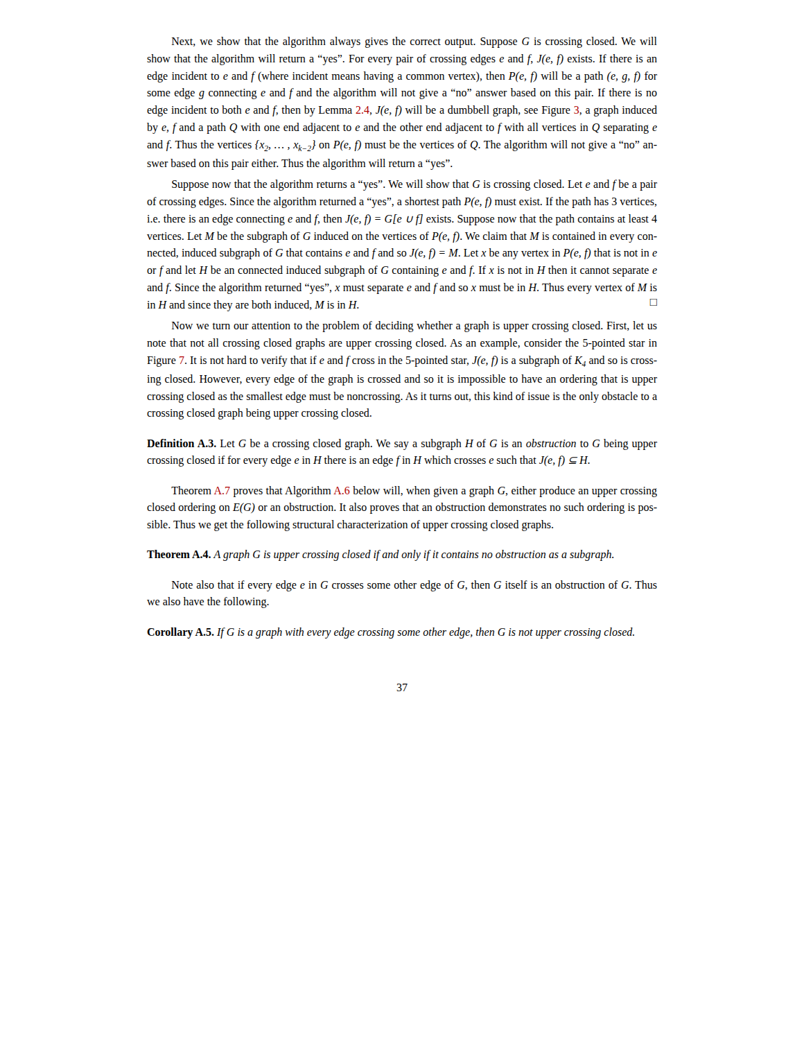Next, we show that the algorithm always gives the correct output. Suppose G is crossing closed. We will show that the algorithm will return a “yes”. For every pair of crossing edges e and f, J(e, f) exists. If there is an edge incident to e and f (where incident means having a common vertex), then P(e, f) will be a path (e, g, f) for some edge g connecting e and f and the algorithm will not give a “no” answer based on this pair. If there is no edge incident to both e and f, then by Lemma 2.4, J(e, f) will be a dumbbell graph, see Figure 3, a graph induced by e, f and a path Q with one end adjacent to e and the other end adjacent to f with all vertices in Q separating e and f. Thus the vertices {x2, … , xk−2} on P(e, f) must be the vertices of Q. The algorithm will not give a “no” answer based on this pair either. Thus the algorithm will return a “yes”.
Suppose now that the algorithm returns a “yes”. We will show that G is crossing closed. Let e and f be a pair of crossing edges. Since the algorithm returned a “yes”, a shortest path P(e, f) must exist. If the path has 3 vertices, i.e. there is an edge connecting e and f, then J(e, f) = G[e ∪ f] exists. Suppose now that the path contains at least 4 vertices. Let M be the subgraph of G induced on the vertices of P(e, f). We claim that M is contained in every connected, induced subgraph of G that contains e and f and so J(e, f) = M. Let x be any vertex in P(e, f) that is not in e or f and let H be an connected induced subgraph of G containing e and f. If x is not in H then it cannot separate e and f. Since the algorithm returned “yes”, x must separate e and f and so x must be in H. Thus every vertex of M is in H and since they are both induced, M is in H. □
Now we turn our attention to the problem of deciding whether a graph is upper crossing closed. First, let us note that not all crossing closed graphs are upper crossing closed. As an example, consider the 5-pointed star in Figure 7. It is not hard to verify that if e and f cross in the 5-pointed star, J(e, f) is a subgraph of K4 and so is crossing closed. However, every edge of the graph is crossed and so it is impossible to have an ordering that is upper crossing closed as the smallest edge must be noncrossing. As it turns out, this kind of issue is the only obstacle to a crossing closed graph being upper crossing closed.
Definition A.3. Let G be a crossing closed graph. We say a subgraph H of G is an obstruction to G being upper crossing closed if for every edge e in H there is an edge f in H which crosses e such that J(e, f) ⊆ H.
Theorem A.7 proves that Algorithm A.6 below will, when given a graph G, either produce an upper crossing closed ordering on E(G) or an obstruction. It also proves that an obstruction demonstrates no such ordering is possible. Thus we get the following structural characterization of upper crossing closed graphs.
Theorem A.4. A graph G is upper crossing closed if and only if it contains no obstruction as a subgraph.
Note also that if every edge e in G crosses some other edge of G, then G itself is an obstruction of G. Thus we also have the following.
Corollary A.5. If G is a graph with every edge crossing some other edge, then G is not upper crossing closed.
37